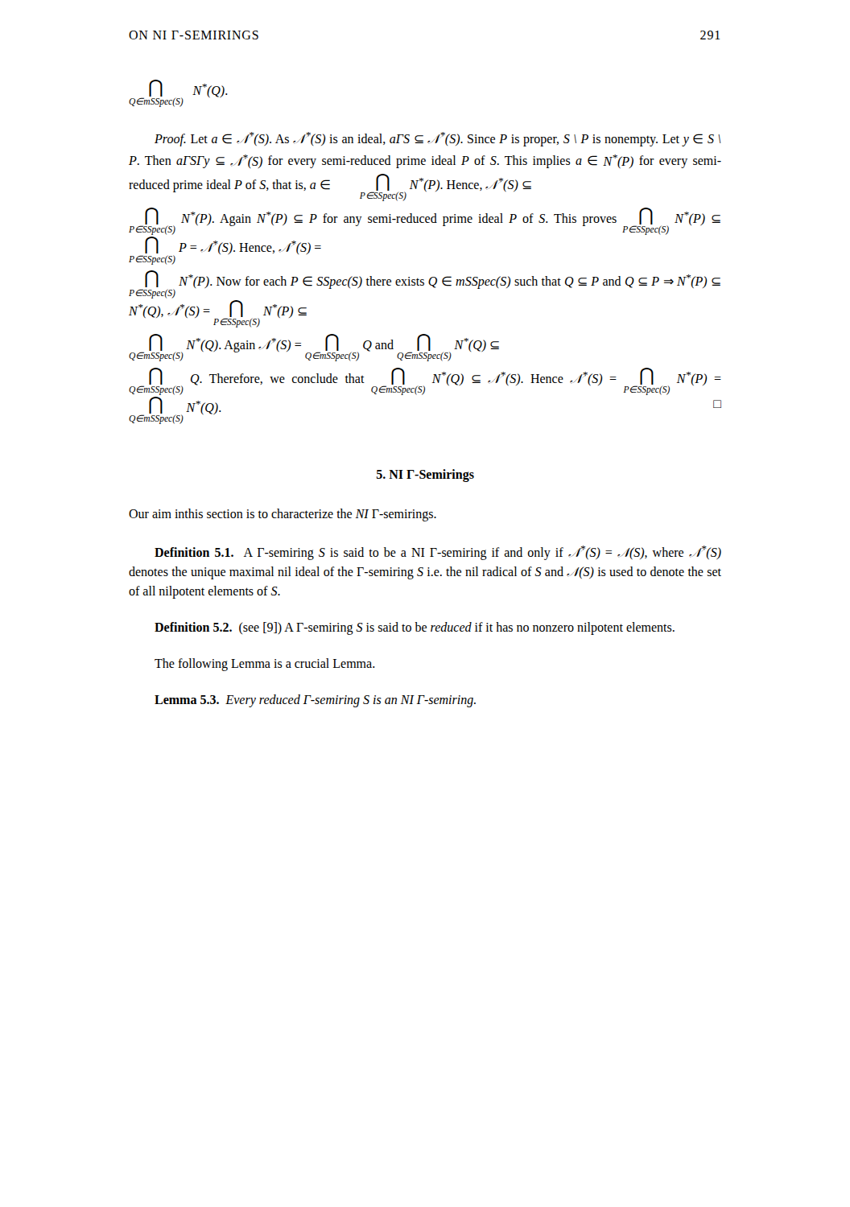ON NI Γ-SEMIRINGS 291
⋂Q∈mSSpec(S) N*(Q).
Proof. Let a ∈ 𝒩*(S). As 𝒩*(S) is an ideal, aΓS ⊆ 𝒩*(S). Since P is proper, S \ P is nonempty. Let y ∈ S \ P. Then aΓSΓy ⊆ 𝒩*(S) for every semi-reduced prime ideal P of S. This implies a ∈ N*(P) for every semi-reduced prime ideal P of S, that is, a ∈ ⋂P∈SSpec(S) N*(P). Hence, 𝒩*(S) ⊆
⋂P∈SSpec(S) N*(P). Again N*(P) ⊆ P for any semi-reduced prime ideal P of S. This proves ⋂P∈SSpec(S) N*(P) ⊆ ⋂P∈SSpec(S) P = 𝒩*(S). Hence, 𝒩*(S) =
⋂P∈SSpec(S) N*(P). Now for each P ∈ SSpec(S) there exists Q ∈ mSSpec(S) such that Q ⊆ P and Q ⊆ P ⇒ N*(P) ⊆ N*(Q), 𝒩*(S) = ⋂P∈SSpec(S) N*(P) ⊆
⋂Q∈mSSpec(S) N*(Q). Again 𝒩*(S) = ⋂Q∈mSSpec(S) Q and ⋂Q∈mSSpec(S) N*(Q) ⊆
⋂Q∈mSSpec(S) Q. Therefore, we conclude that ⋂Q∈mSSpec(S) N*(Q) ⊆ 𝒩*(S). Hence 𝒩*(S) = ⋂P∈SSpec(S) N*(P) = ⋂Q∈mSSpec(S) N*(Q). □
5. NI Γ-Semirings
Our aim inthis section is to characterize the NI Γ-semirings.
Definition 5.1. A Γ-semiring S is said to be a NI Γ-semiring if and only if 𝒩*(S) = 𝒩(S), where 𝒩*(S) denotes the unique maximal nil ideal of the Γ-semiring S i.e. the nil radical of S and 𝒩(S) is used to denote the set of all nilpotent elements of S.
Definition 5.2. (see [9]) A Γ-semiring S is said to be reduced if it has no nonzero nilpotent elements.
The following Lemma is a crucial Lemma.
Lemma 5.3. Every reduced Γ-semiring S is an NI Γ-semiring.